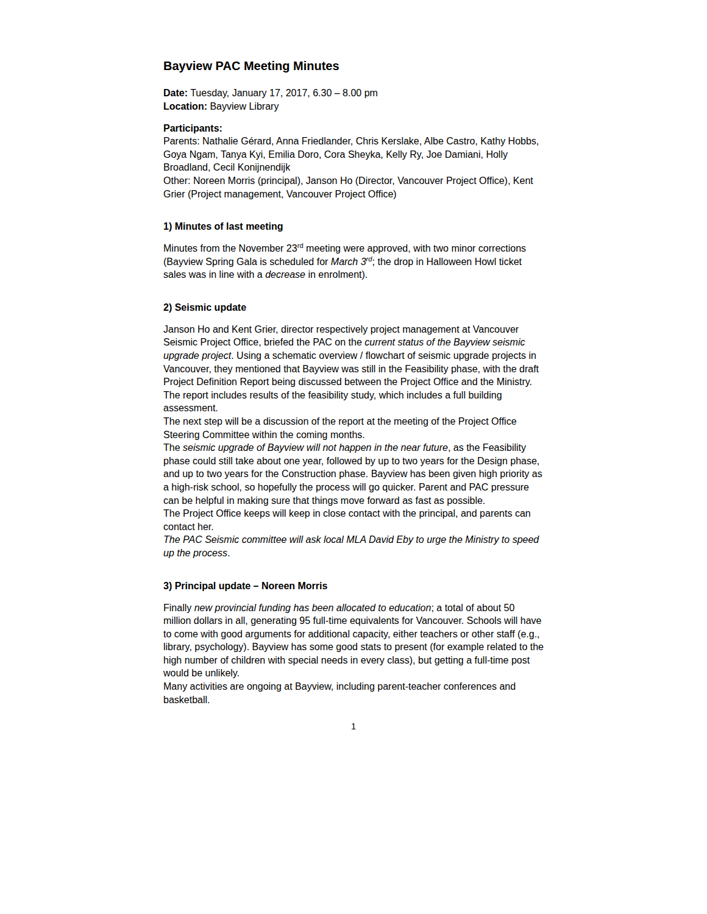Bayview PAC Meeting Minutes
Date: Tuesday, January 17, 2017, 6.30 – 8.00 pm
Location: Bayview Library
Participants:
Parents: Nathalie Gérard, Anna Friedlander, Chris Kerslake, Albe Castro, Kathy Hobbs, Goya Ngam, Tanya Kyi, Emilia Doro, Cora Sheyka, Kelly Ry, Joe Damiani, Holly Broadland, Cecil Konijnendijk
Other: Noreen Morris (principal), Janson Ho (Director, Vancouver Project Office), Kent Grier (Project management, Vancouver Project Office)
1) Minutes of last meeting
Minutes from the November 23rd meeting were approved, with two minor corrections (Bayview Spring Gala is scheduled for March 3rd; the drop in Halloween Howl ticket sales was in line with a decrease in enrolment).
2) Seismic update
Janson Ho and Kent Grier, director respectively project management at Vancouver Seismic Project Office, briefed the PAC on the current status of the Bayview seismic upgrade project. Using a schematic overview / flowchart of seismic upgrade projects in Vancouver, they mentioned that Bayview was still in the Feasibility phase, with the draft Project Definition Report being discussed between the Project Office and the Ministry. The report includes results of the feasibility study, which includes a full building assessment.
The next step will be a discussion of the report at the meeting of the Project Office Steering Committee within the coming months.
The seismic upgrade of Bayview will not happen in the near future, as the Feasibility phase could still take about one year, followed by up to two years for the Design phase, and up to two years for the Construction phase. Bayview has been given high priority as a high-risk school, so hopefully the process will go quicker. Parent and PAC pressure can be helpful in making sure that things move forward as fast as possible.
The Project Office keeps will keep in close contact with the principal, and parents can contact her.
The PAC Seismic committee will ask local MLA David Eby to urge the Ministry to speed up the process.
3) Principal update – Noreen Morris
Finally new provincial funding has been allocated to education; a total of about 50 million dollars in all, generating 95 full-time equivalents for Vancouver. Schools will have to come with good arguments for additional capacity, either teachers or other staff (e.g., library, psychology). Bayview has some good stats to present (for example related to the high number of children with special needs in every class), but getting a full-time post would be unlikely.
Many activities are ongoing at Bayview, including parent-teacher conferences and basketball.
1